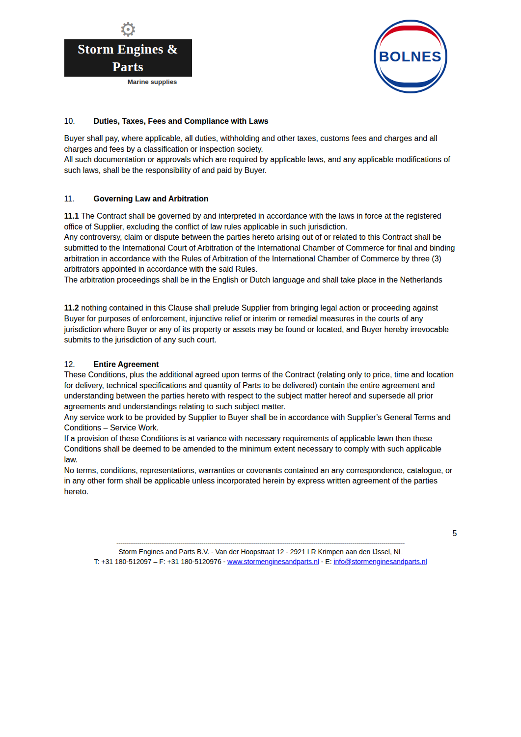⚙
Storm Engines & Parts
Marine supplies
BOLNES
10. Duties, Taxes, Fees and Compliance with Laws
Buyer shall pay, where applicable, all duties, withholding and other taxes, customs fees and charges and all charges and fees by a classification or inspection society.
All such documentation or approvals which are required by applicable laws, and any applicable modifications of such laws, shall be the responsibility of and paid by Buyer.
11. Governing Law and Arbitration
11.1 The Contract shall be governed by and interpreted in accordance with the laws in force at the registered office of Supplier, excluding the conflict of law rules applicable in such jurisdiction.
Any controversy, claim or dispute between the parties hereto arising out of or related to this Contract shall be submitted to the International Court of Arbitration of the International Chamber of Commerce for final and binding arbitration in accordance with the Rules of Arbitration of the International Chamber of Commerce by three (3) arbitrators appointed in accordance with the said Rules.
The arbitration proceedings shall be in the English or Dutch language and shall take place in the Netherlands
11.2 nothing contained in this Clause shall prelude Supplier from bringing legal action or proceeding against Buyer for purposes of enforcement, injunctive relief or interim or remedial measures in the courts of any jurisdiction where Buyer or any of its property or assets may be found or located, and Buyer hereby irrevocable submits to the jurisdiction of any such court.
12. Entire Agreement
These Conditions, plus the additional agreed upon terms of the Contract (relating only to price, time and location for delivery, technical specifications and quantity of Parts to be delivered) contain the entire agreement and understanding between the parties hereto with respect to the subject matter hereof and supersede all prior agreements and understandings relating to such subject matter.
Any service work to be provided by Supplier to Buyer shall be in accordance with Supplier’s General Terms and Conditions – Service Work.
If a provision of these Conditions is at variance with necessary requirements of applicable lawn then these Conditions shall be deemed to be amended to the minimum extent necessary to comply with such applicable law.
No terms, conditions, representations, warranties or covenants contained an any correspondence, catalogue, or in any other form shall be applicable unless incorporated herein by express written agreement of the parties hereto.
5
-----------------------------------------------------------------------------------------------------------------------------------------------------
Storm Engines and Parts B.V. - Van der Hoopstraat 12 - 2921 LR Krimpen aan den IJssel, NL
T: +31 180-512097 – F: +31 180-5120976 - www.stormenginesandparts.nl - E: info@stormenginesandparts.nl